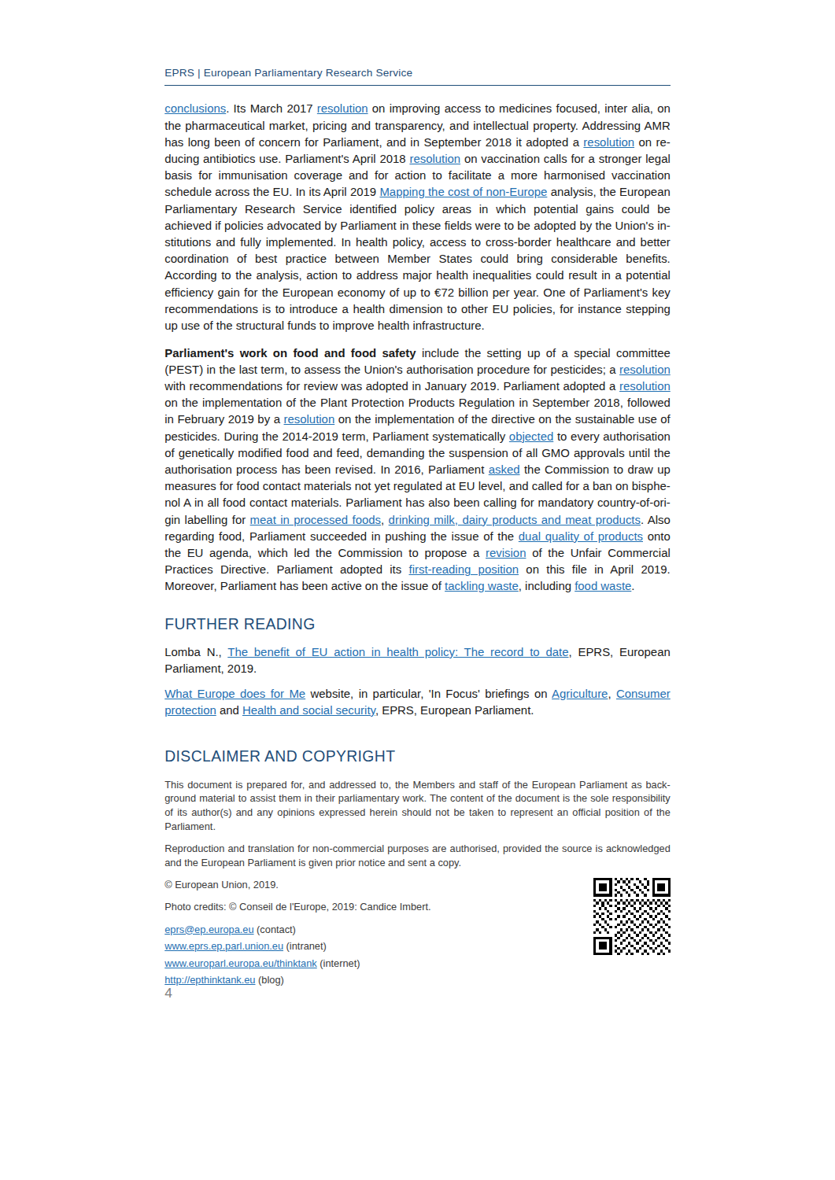EPRS | European Parliamentary Research Service
conclusions. Its March 2017 resolution on improving access to medicines focused, inter alia, on the pharmaceutical market, pricing and transparency, and intellectual property. Addressing AMR has long been of concern for Parliament, and in September 2018 it adopted a resolution on reducing antibiotics use. Parliament's April 2018 resolution on vaccination calls for a stronger legal basis for immunisation coverage and for action to facilitate a more harmonised vaccination schedule across the EU. In its April 2019 Mapping the cost of non-Europe analysis, the European Parliamentary Research Service identified policy areas in which potential gains could be achieved if policies advocated by Parliament in these fields were to be adopted by the Union's institutions and fully implemented. In health policy, access to cross-border healthcare and better coordination of best practice between Member States could bring considerable benefits. According to the analysis, action to address major health inequalities could result in a potential efficiency gain for the European economy of up to €72 billion per year. One of Parliament's key recommendations is to introduce a health dimension to other EU policies, for instance stepping up use of the structural funds to improve health infrastructure.
Parliament's work on food and food safety include the setting up of a special committee (PEST) in the last term, to assess the Union's authorisation procedure for pesticides; a resolution with recommendations for review was adopted in January 2019. Parliament adopted a resolution on the implementation of the Plant Protection Products Regulation in September 2018, followed in February 2019 by a resolution on the implementation of the directive on the sustainable use of pesticides. During the 2014-2019 term, Parliament systematically objected to every authorisation of genetically modified food and feed, demanding the suspension of all GMO approvals until the authorisation process has been revised. In 2016, Parliament asked the Commission to draw up measures for food contact materials not yet regulated at EU level, and called for a ban on bisphenol A in all food contact materials. Parliament has also been calling for mandatory country-of-origin labelling for meat in processed foods, drinking milk, dairy products and meat products. Also regarding food, Parliament succeeded in pushing the issue of the dual quality of products onto the EU agenda, which led the Commission to propose a revision of the Unfair Commercial Practices Directive. Parliament adopted its first-reading position on this file in April 2019. Moreover, Parliament has been active on the issue of tackling waste, including food waste.
FURTHER READING
Lomba N., The benefit of EU action in health policy: The record to date, EPRS, European Parliament, 2019.
What Europe does for Me website, in particular, 'In Focus' briefings on Agriculture, Consumer protection and Health and social security, EPRS, European Parliament.
DISCLAIMER AND COPYRIGHT
This document is prepared for, and addressed to, the Members and staff of the European Parliament as background material to assist them in their parliamentary work. The content of the document is the sole responsibility of its author(s) and any opinions expressed herein should not be taken to represent an official position of the Parliament.
Reproduction and translation for non-commercial purposes are authorised, provided the source is acknowledged and the European Parliament is given prior notice and sent a copy.
© European Union, 2019.
Photo credits: © Conseil de l'Europe, 2019: Candice Imbert.
eprs@ep.europa.eu (contact)
www.eprs.ep.parl.union.eu (intranet)
www.europarl.europa.eu/thinktank (internet)
http://epthinktank.eu (blog)
4